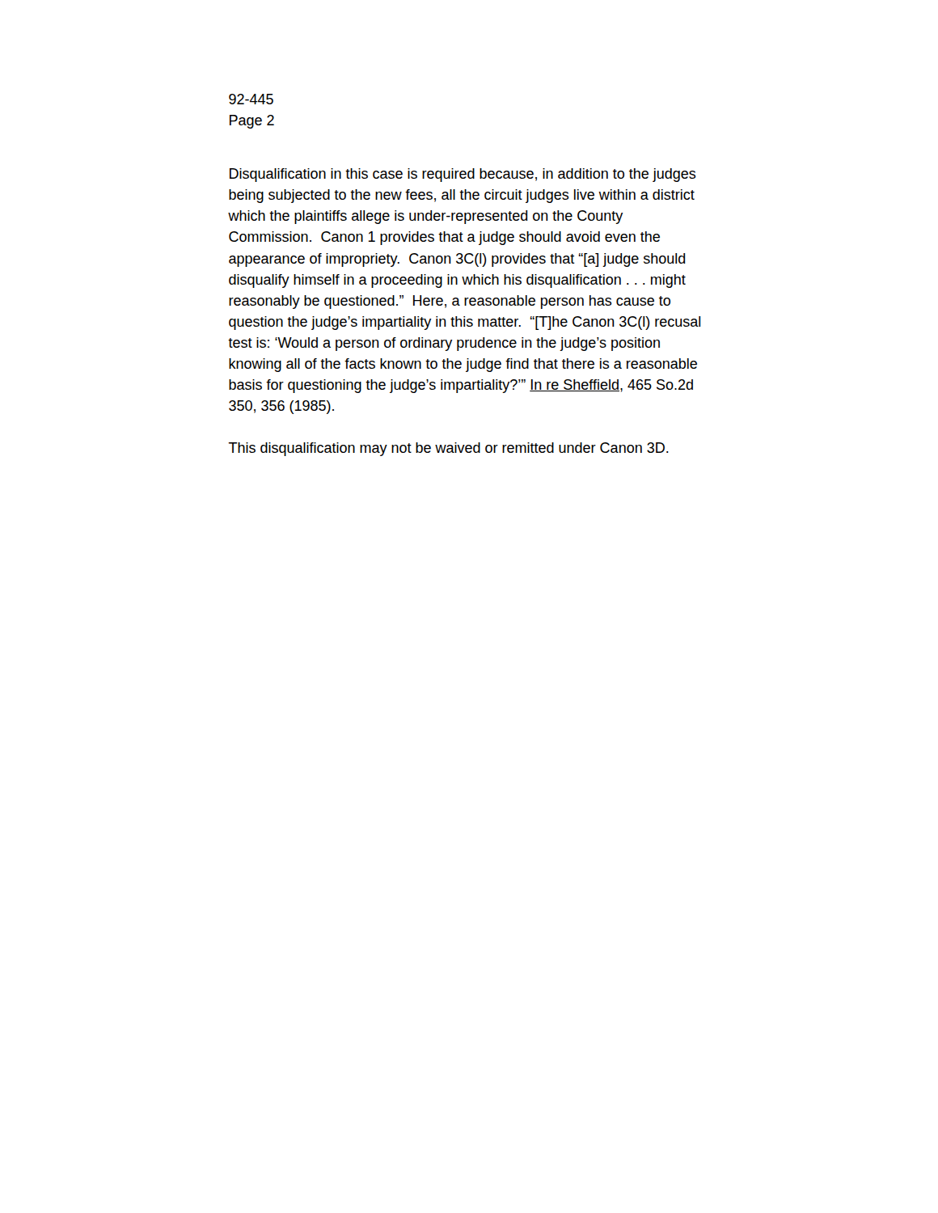92-445
Page 2
Disqualification in this case is required because, in addition to the judges being subjected to the new fees, all the circuit judges live within a district which the plaintiffs allege is under-represented on the County Commission. Canon 1 provides that a judge should avoid even the appearance of impropriety. Canon 3C(l) provides that “[a] judge should disqualify himself in a proceeding in which his disqualification . . . might reasonably be questioned.” Here, a reasonable person has cause to question the judge’s impartiality in this matter. “[T]he Canon 3C(l) recusal test is: ‘Would a person of ordinary prudence in the judge’s position knowing all of the facts known to the judge find that there is a reasonable basis for questioning the judge’s impartiality?’” In re Sheffield, 465 So.2d 350, 356 (1985).
This disqualification may not be waived or remitted under Canon 3D.